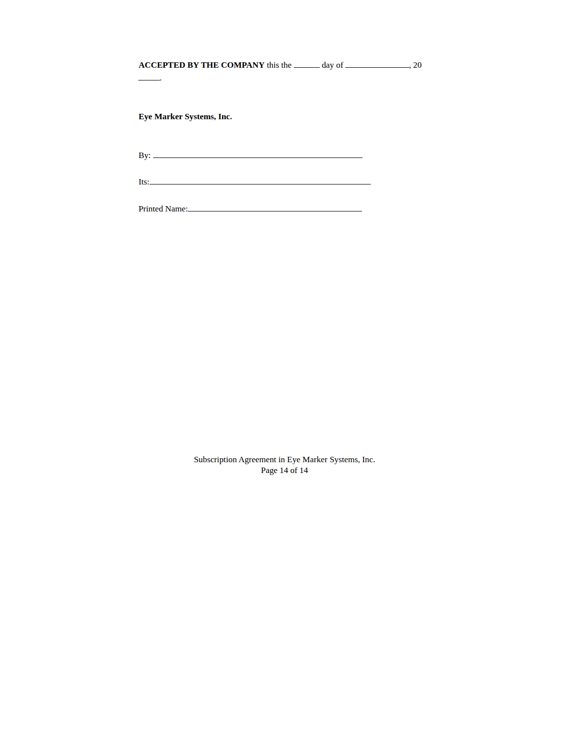ACCEPTED BY THE COMPANY this the day of , 20 .
Eye Marker Systems, Inc.
By:
Its:
Printed Name:
Subscription Agreement in Eye Marker Systems, Inc.
Page 14 of 14